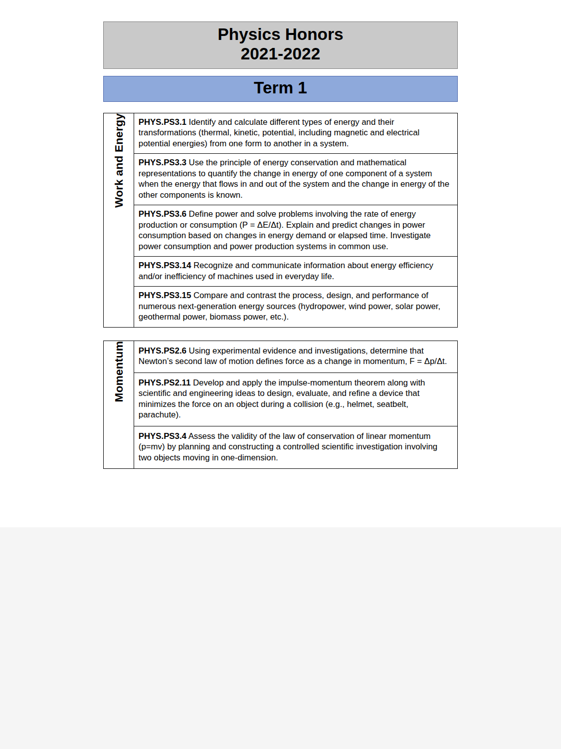Physics Honors
2021-2022
Term 1
| Work and Energy | PHYS.PS3.1 Identify and calculate different types of energy and their transformations (thermal, kinetic, potential, including magnetic and electrical potential energies) from one form to another in a system. |
| PHYS.PS3.3 Use the principle of energy conservation and mathematical representations to quantify the change in energy of one component of a system when the energy that flows in and out of the system and the change in energy of the other components is known. |
| PHYS.PS3.6 Define power and solve problems involving the rate of energy production or consumption (P = ΔE/Δt). Explain and predict changes in power consumption based on changes in energy demand or elapsed time. Investigate power consumption and power production systems in common use. |
| PHYS.PS3.14 Recognize and communicate information about energy efficiency and/or inefficiency of machines used in everyday life. |
| PHYS.PS3.15 Compare and contrast the process, design, and performance of numerous next-generation energy sources (hydropower, wind power, solar power, geothermal power, biomass power, etc.). |
| Momentum | PHYS.PS2.6 Using experimental evidence and investigations, determine that Newton’s second law of motion defines force as a change in momentum, F = Δp/Δt. |
| PHYS.PS2.11 Develop and apply the impulse-momentum theorem along with scientific and engineering ideas to design, evaluate, and refine a device that minimizes the force on an object during a collision (e.g., helmet, seatbelt, parachute). |
| PHYS.PS3.4 Assess the validity of the law of conservation of linear momentum (p=mv) by planning and constructing a controlled scientific investigation involving two objects moving in one-dimension. |